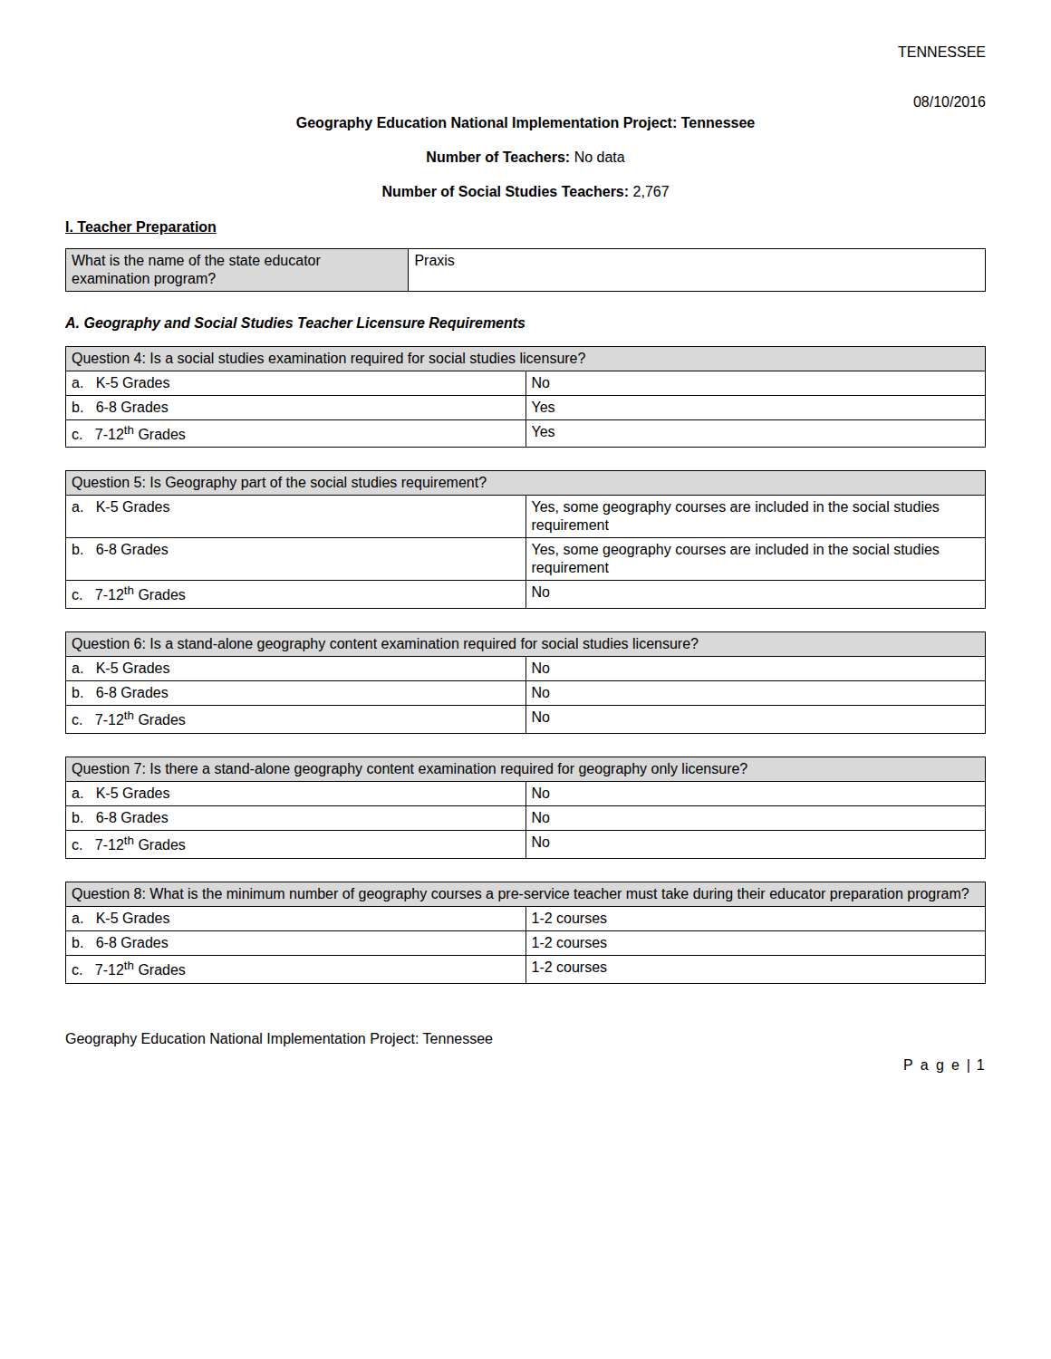TENNESSEE
08/10/2016
Geography Education National Implementation Project: Tennessee
Number of Teachers: No data
Number of Social Studies Teachers: 2,767
I. Teacher Preparation
| What is the name of the state educator examination program? | Praxis |
A. Geography and Social Studies Teacher Licensure Requirements
| Question 4: Is a social studies examination required for social studies licensure? |
| a. K-5 Grades | No |
| b. 6-8 Grades | Yes |
| c. 7-12 th Grades | Yes |
| Question 5: Is Geography part of the social studies requirement? |
| a. K-5 Grades | Yes, some geography courses are included in the social studies requirement |
| b. 6-8 Grades | Yes, some geography courses are included in the social studies requirement |
| c. 7-12 th Grades | No |
| Question 6: Is a stand-alone geography content examination required for social studies licensure? |
| a. K-5 Grades | No |
| b. 6-8 Grades | No |
| c. 7-12 th Grades | No |
| Question 7: Is there a stand-alone geography content examination required for geography only licensure? |
| a. K-5 Grades | No |
| b. 6-8 Grades | No |
| c. 7-12 th Grades | No |
| Question 8: What is the minimum number of geography courses a pre-service teacher must take during their educator preparation program? |
| a. K-5 Grades | 1-2 courses |
| b. 6-8 Grades | 1-2 courses |
| c. 7-12 th Grades | 1-2 courses |
Geography Education National Implementation Project: Tennessee
P a g e | 1